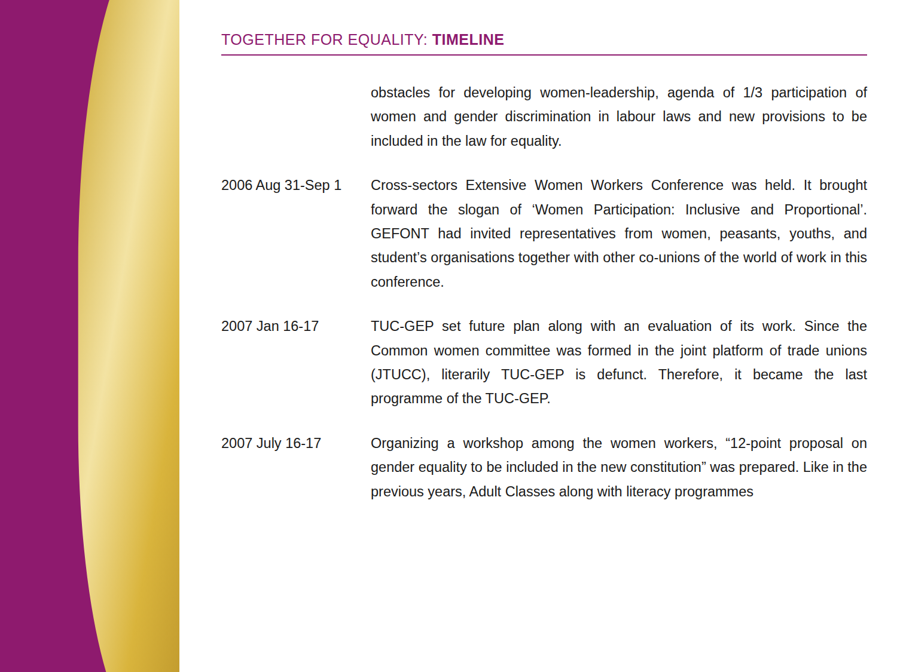Together for Equality: Timeline
| | obstacles for developing women-leadership, agenda of 1/3 participation of women and gender discrimination in labour laws and new provisions to be included in the law for equality. |
| 2006 Aug 31-Sep 1 | Cross-sectors Extensive Women Workers Conference was held. It brought forward the slogan of ‘Women Participation: Inclusive and Proportional’. GEFONT had invited representatives from women, peasants, youths, and student’s organisations together with other co-unions of the world of work in this conference. |
| 2007 Jan 16-17 | TUC-GEP set future plan along with an evaluation of its work. Since the Common women committee was formed in the joint platform of trade unions (JTUCC), literarily TUC-GEP is defunct. Therefore, it became the last programme of the TUC-GEP. |
| 2007 July 16-17 | Organizing a workshop among the women workers, “12-point proposal on gender equality to be included in the new constitution” was prepared. Like in the previous years, Adult Classes along with literacy programmes |